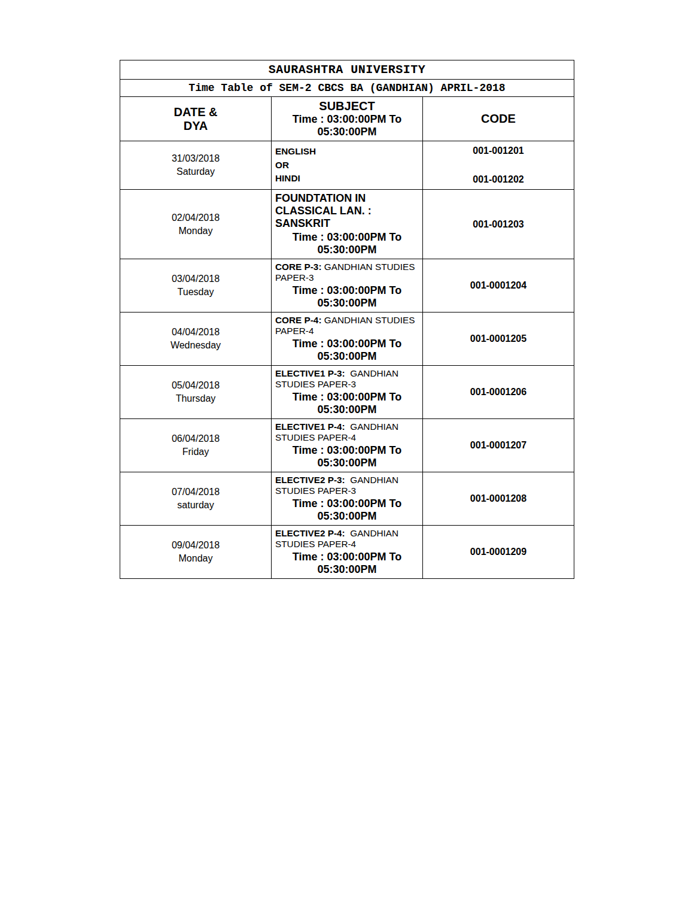| SAURASHTRA UNIVERSITY |
| Time Table of SEM-2 CBCS BA (GANDHIAN) APRIL-2018 |
| DATE & DYA | SUBJECT Time : 03:00:00PM To 05:30:00PM | CODE |
| 31/03/2018 Saturday | ENGLISH OR HINDI | 001-001201 001-001202 |
| 02/04/2018 Monday | FOUNDTATION IN CLASSICAL LAN. : SANSKRIT Time : 03:00:00PM To 05:30:00PM | 001-001203 |
| 03/04/2018 Tuesday | CORE P-3: GANDHIAN STUDIES PAPER-3 Time : 03:00:00PM To 05:30:00PM | 001-0001204 |
| 04/04/2018 Wednesday | CORE P-4: GANDHIAN STUDIES PAPER-4 Time : 03:00:00PM To 05:30:00PM | 001-0001205 |
| 05/04/2018 Thursday | ELECTIVE1 P-3: GANDHIAN STUDIES PAPER-3 Time : 03:00:00PM To 05:30:00PM | 001-0001206 |
| 06/04/2018 Friday | ELECTIVE1 P-4: GANDHIAN STUDIES PAPER-4 Time : 03:00:00PM To 05:30:00PM | 001-0001207 |
| 07/04/2018 saturday | ELECTIVE2 P-3: GANDHIAN STUDIES PAPER-3 Time : 03:00:00PM To 05:30:00PM | 001-0001208 |
| 09/04/2018 Monday | ELECTIVE2 P-4: GANDHIAN STUDIES PAPER-4 Time : 03:00:00PM To 05:30:00PM | 001-0001209 |